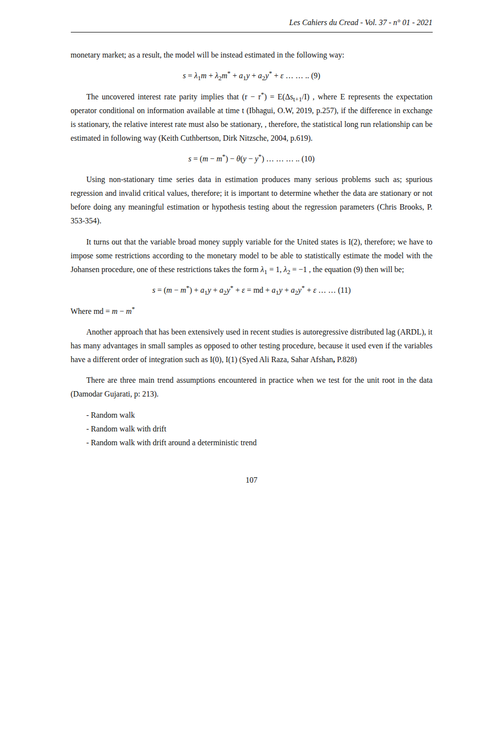Les Cahiers du Cread - Vol. 37 - n° 01 - 2021
monetary market; as a result, the model will be instead estimated in the following way:
s = λ1m + λ2m* + a1y + a2y* + ε … … .. (9)
The uncovered interest rate parity implies that (r − r*) = E(Δst+1/I) , where E represents the expectation operator conditional on information available at time t (Ibhagui, O.W, 2019, p.257), if the difference in exchange is stationary, the relative interest rate must also be stationary, , therefore, the statistical long run relationship can be estimated in following way (Keith Cuthbertson, Dirk Nitzsche, 2004, p.619).
s = (m − m*) − θ(y − y*) … … … .. (10)
Using non-stationary time series data in estimation produces many serious problems such as; spurious regression and invalid critical values, therefore; it is important to determine whether the data are stationary or not before doing any meaningful estimation or hypothesis testing about the regression parameters (Chris Brooks, P. 353-354).
It turns out that the variable broad money supply variable for the United states is I(2), therefore; we have to impose some restrictions according to the monetary model to be able to statistically estimate the model with the Johansen procedure, one of these restrictions takes the form λ1 = 1, λ2 = −1 , the equation (9) then will be;
s = (m − m*) + a1y + a2y* + ε = md + a1y + a2y* + ε … … (11)
Where md = m − m*
Another approach that has been extensively used in recent studies is autoregressive distributed lag (ARDL), it has many advantages in small samples as opposed to other testing procedure, because it used even if the variables have a different order of integration such as I(0), I(1) (Syed Ali Raza, Sahar Afshan, P.828)
There are three main trend assumptions encountered in practice when we test for the unit root in the data (Damodar Gujarati, p: 213).
Random walk
Random walk with drift
Random walk with drift around a deterministic trend
107